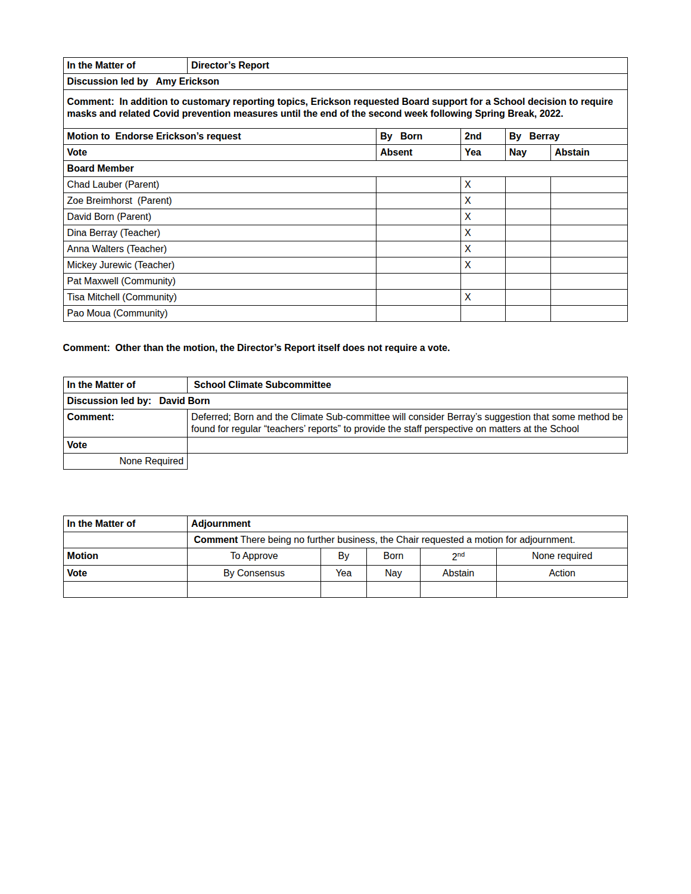| In the Matter of | Director’s Report |
| Discussion led by Amy Erickson |
| Comment: In addition to customary reporting topics, Erickson requested Board support for a School decision to require masks and related Covid prevention measures until the end of the second week following Spring Break, 2022. |
| Motion to Endorse Erickson’s request | By Born | 2nd | By Berray |
| Vote | Absent | Yea | Nay | Abstain |
| Board Member |
| Chad Lauber (Parent) | | X | | |
| Zoe Breimhorst (Parent) | | X | | |
| David Born (Parent) | | X | | |
| Dina Berray (Teacher) | | X | | |
| Anna Walters (Teacher) | | X | | |
| Mickey Jurewic (Teacher) | | X | | |
| Pat Maxwell (Community) | | | | |
| Tisa Mitchell (Community) | | X | | |
| Pao Moua (Community) | | | | |
Comment: Other than the motion, the Director’s Report itself does not require a vote.
| In the Matter of | School Climate Subcommittee |
| Discussion led by: David Born |
| Comment: | Deferred; Born and the Climate Sub-committee will consider Berray’s suggestion that some method be found for regular “teachers’ reports” to provide the staff perspective on matters at the School |
| Vote | |
| None Required | |
| In the Matter of | Adjournment |
| | Comment There being no further business, the Chair requested a motion for adjournment. |
| Motion | To Approve | By | Born | 2 nd | None required |
| Vote | By Consensus | Yea | Nay | Abstain | Action |